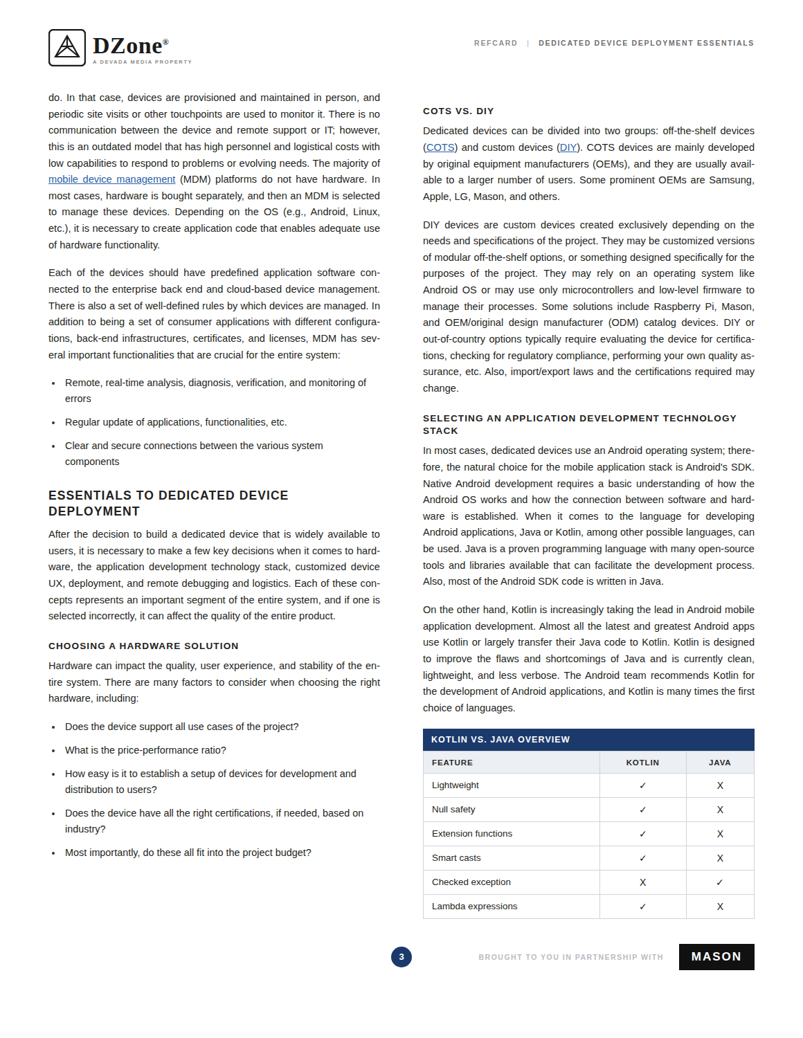DZone®
A Devada Media Property
REFCARD | DEDICATED DEVICE DEPLOYMENT ESSENTIALS
do. In that case, devices are provisioned and maintained in person, and periodic site visits or other touchpoints are used to monitor it. There is no communication between the device and remote support or IT; however, this is an outdated model that has high personnel and logistical costs with low capabilities to respond to problems or evolving needs. The majority of mobile device management (MDM) platforms do not have hardware. In most cases, hardware is bought separately, and then an MDM is selected to manage these devices. Depending on the OS (e.g., Android, Linux, etc.), it is necessary to create application code that enables adequate use of hardware functionality.
Each of the devices should have predefined application software connected to the enterprise back end and cloud-based device management. There is also a set of well-defined rules by which devices are managed. In addition to being a set of consumer applications with different configurations, back-end infrastructures, certificates, and licenses, MDM has several important functionalities that are crucial for the entire system:
Remote, real-time analysis, diagnosis, verification, and monitoring of errors
Regular update of applications, functionalities, etc.
Clear and secure connections between the various system components
Essentials to Dedicated Device Deployment
After the decision to build a dedicated device that is widely available to users, it is necessary to make a few key decisions when it comes to hardware, the application development technology stack, customized device UX, deployment, and remote debugging and logistics. Each of these concepts represents an important segment of the entire system, and if one is selected incorrectly, it can affect the quality of the entire product.
Choosing a Hardware Solution
Hardware can impact the quality, user experience, and stability of the entire system. There are many factors to consider when choosing the right hardware, including:
Does the device support all use cases of the project?
What is the price-performance ratio?
How easy is it to establish a setup of devices for development and distribution to users?
Does the device have all the right certifications, if needed, based on industry?
Most importantly, do these all fit into the project budget?
COTS vs. DIY
Dedicated devices can be divided into two groups: off-the-shelf devices (COTS) and custom devices (DIY). COTS devices are mainly developed by original equipment manufacturers (OEMs), and they are usually available to a larger number of users. Some prominent OEMs are Samsung, Apple, LG, Mason, and others.
DIY devices are custom devices created exclusively depending on the needs and specifications of the project. They may be customized versions of modular off-the-shelf options, or something designed specifically for the purposes of the project. They may rely on an operating system like Android OS or may use only microcontrollers and low-level firmware to manage their processes. Some solutions include Raspberry Pi, Mason, and OEM/original design manufacturer (ODM) catalog devices. DIY or out-of-country options typically require evaluating the device for certifications, checking for regulatory compliance, performing your own quality assurance, etc. Also, import/export laws and the certifications required may change.
Selecting an Application Development Technology Stack
In most cases, dedicated devices use an Android operating system; therefore, the natural choice for the mobile application stack is Android's SDK. Native Android development requires a basic understanding of how the Android OS works and how the connection between software and hardware is established. When it comes to the language for developing Android applications, Java or Kotlin, among other possible languages, can be used. Java is a proven programming language with many open-source tools and libraries available that can facilitate the development process. Also, most of the Android SDK code is written in Java.
On the other hand, Kotlin is increasingly taking the lead in Android mobile application development. Almost all the latest and greatest Android apps use Kotlin or largely transfer their Java code to Kotlin. Kotlin is designed to improve the flaws and shortcomings of Java and is currently clean, lightweight, and less verbose. The Android team recommends Kotlin for the development of Android applications, and Kotlin is many times the first choice of languages.
Kotlin vs. Java Overview
| Feature | Kotlin | Java |
| --- | --- | --- |
| Lightweight | ✓ | X |
| Null safety | ✓ | X |
| Extension functions | ✓ | X |
| Smart casts | ✓ | X |
| Checked exception | X | ✓ |
| Lambda expressions | ✓ | X |
3
Brought to you in partnership with MASON